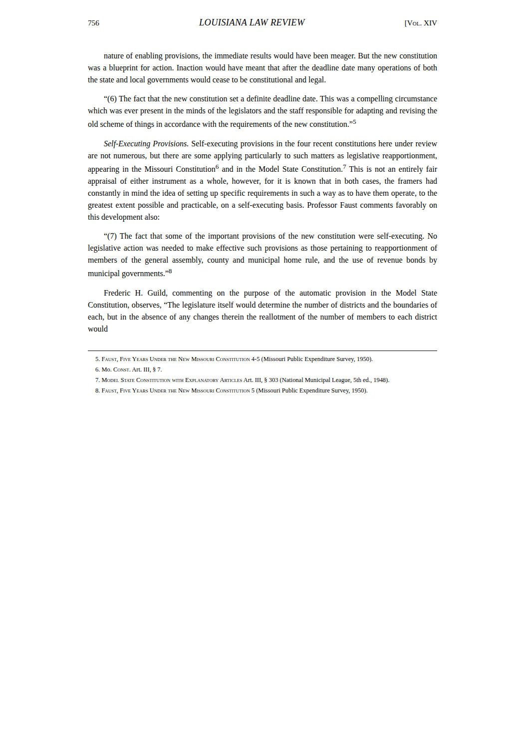756 LOUISIANA LAW REVIEW [Vol. XIV
nature of enabling provisions, the immediate results would have been meager. But the new constitution was a blueprint for action. Inaction would have meant that after the deadline date many operations of both the state and local governments would cease to be constitutional and legal.
“(6) The fact that the new constitution set a definite deadline date. This was a compelling circumstance which was ever present in the minds of the legislators and the staff responsible for adapting and revising the old scheme of things in accordance with the requirements of the new constitution.”5
Self-Executing Provisions. Self-executing provisions in the four recent constitutions here under review are not numerous, but there are some applying particularly to such matters as legislative reapportionment, appearing in the Missouri Constitution6 and in the Model State Constitution.7 This is not an entirely fair appraisal of either instrument as a whole, however, for it is known that in both cases, the framers had constantly in mind the idea of setting up specific requirements in such a way as to have them operate, to the greatest extent possible and practicable, on a self-executing basis. Professor Faust comments favorably on this development also:
“(7) The fact that some of the important provisions of the new constitution were self-executing. No legislative action was needed to make effective such provisions as those pertaining to reapportionment of members of the general assembly, county and municipal home rule, and the use of revenue bonds by municipal governments.”8
Frederic H. Guild, commenting on the purpose of the automatic provision in the Model State Constitution, observes, “The legislature itself would determine the number of districts and the boundaries of each, but in the absence of any changes therein the reallotment of the number of members to each district would
5. Faust, Five Years Under the New Missouri Constitution 4-5 (Missouri Public Expenditure Survey, 1950).
6. Mo. Const. Art. III, § 7.
7. Model State Constitution with Explanatory Articles Art. III, § 303 (National Municipal League, 5th ed., 1948).
8. Faust, Five Years Under the New Missouri Constitution 5 (Missouri Public Expenditure Survey, 1950).